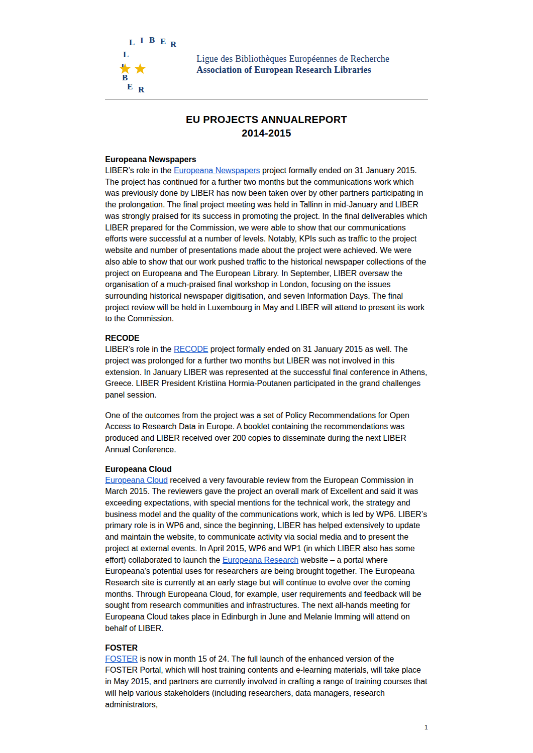L I B E R L I B E R
Ligue des Bibliothèques Européennes de Recherche
Association of European Research Libraries
EU PROJECTS ANNUALREPORT
2014-2015
Europeana Newspapers
LIBER’s role in the Europeana Newspapers project formally ended on 31 January 2015. The project has continued for a further two months but the communications work which was previously done by LIBER has now been taken over by other partners participating in the prolongation. The final project meeting was held in Tallinn in mid-January and LIBER was strongly praised for its success in promoting the project. In the final deliverables which LIBER prepared for the Commission, we were able to show that our communications efforts were successful at a number of levels. Notably, KPIs such as traffic to the project website and number of presentations made about the project were achieved. We were also able to show that our work pushed traffic to the historical newspaper collections of the project on Europeana and The European Library. In September, LIBER oversaw the organisation of a much-praised final workshop in London, focusing on the issues surrounding historical newspaper digitisation, and seven Information Days. The final project review will be held in Luxembourg in May and LIBER will attend to present its work to the Commission.
RECODE
LIBER’s role in the RECODE project formally ended on 31 January 2015 as well. The project was prolonged for a further two months but LIBER was not involved in this extension. In January LIBER was represented at the successful final conference in Athens, Greece. LIBER President Kristiina Hormia-Poutanen participated in the grand challenges panel session.
One of the outcomes from the project was a set of Policy Recommendations for Open Access to Research Data in Europe. A booklet containing the recommendations was produced and LIBER received over 200 copies to disseminate during the next LIBER Annual Conference.
Europeana Cloud
Europeana Cloud received a very favourable review from the European Commission in March 2015. The reviewers gave the project an overall mark of Excellent and said it was exceeding expectations, with special mentions for the technical work, the strategy and business model and the quality of the communications work, which is led by WP6. LIBER’s primary role is in WP6 and, since the beginning, LIBER has helped extensively to update and maintain the website, to communicate activity via social media and to present the project at external events. In April 2015, WP6 and WP1 (in which LIBER also has some effort) collaborated to launch the Europeana Research website – a portal where Europeana’s potential uses for researchers are being brought together. The Europeana Research site is currently at an early stage but will continue to evolve over the coming months. Through Europeana Cloud, for example, user requirements and feedback will be sought from research communities and infrastructures. The next all-hands meeting for Europeana Cloud takes place in Edinburgh in June and Melanie Imming will attend on behalf of LIBER.
FOSTER
FOSTER is now in month 15 of 24. The full launch of the enhanced version of the FOSTER Portal, which will host training contents and e-learning materials, will take place in May 2015, and partners are currently involved in crafting a range of training courses that will help various stakeholders (including researchers, data managers, research administrators,
1